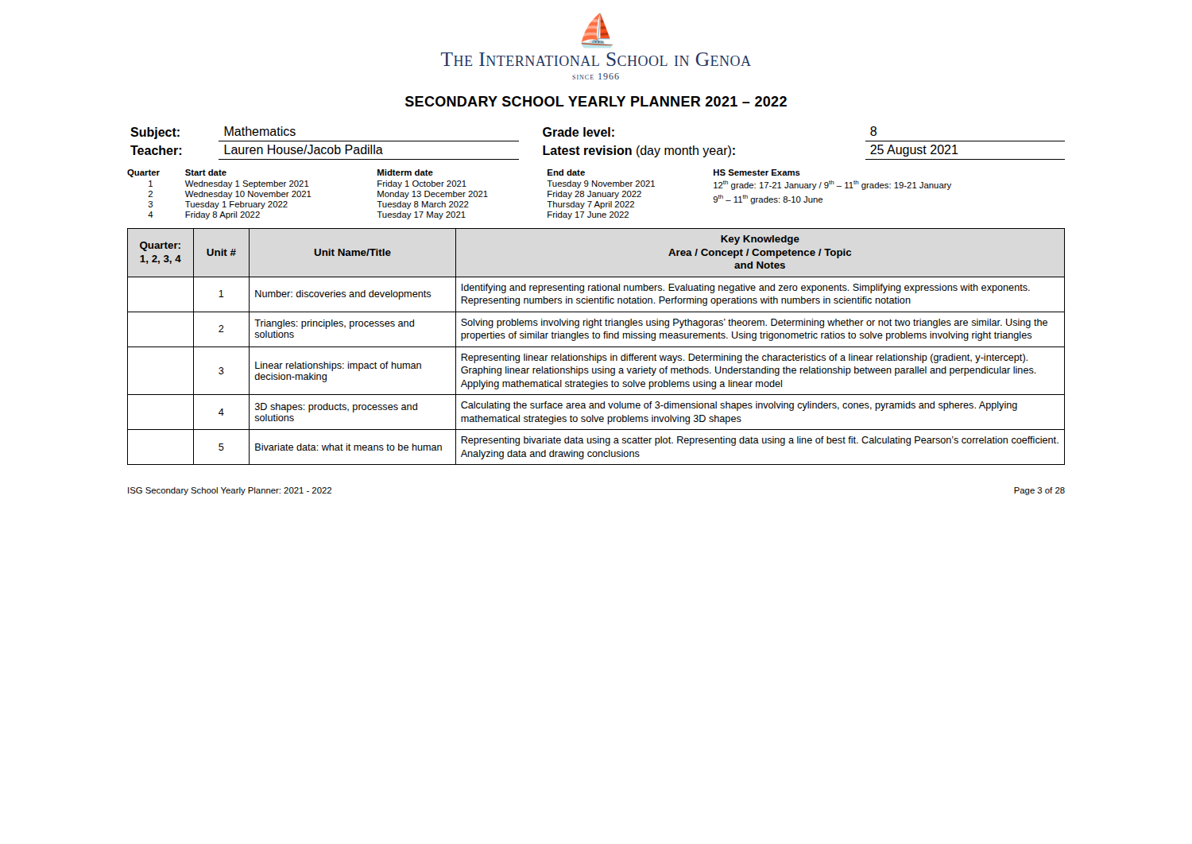⛵
The International School in Genoa
since 1966
SECONDARY SCHOOL YEARLY PLANNER 2021 – 2022
| Subject: | Mathematics | Grade level: | 8 |
| Teacher: | Lauren House/Jacob Padilla | Latest revision (day month year) : | 25 August 2021 |
| Quarter | Start date | Midterm date | End date | HS Semester Exams |
| --- | --- | --- | --- | --- |
| 1 | Wednesday 1 September 2021 | Friday 1 October 2021 | Tuesday 9 November 2021 | 12 th grade: 17-21 January / 9 th – 11 th grades: 19-21 January 9 th – 11 th grades: 8-10 June |
| 2 | Wednesday 10 November 2021 | Monday 13 December 2021 | Friday 28 January 2022 |
| 3 | Tuesday 1 February 2022 | Tuesday 8 March 2022 | Thursday 7 April 2022 |
| 4 | Friday 8 April 2022 | Tuesday 17 May 2021 | Friday 17 June 2022 |
| Quarter: 1, 2, 3, 4 | Unit # | Unit Name/Title | Key Knowledge Area / Concept / Competence / Topic and Notes |
| --- | --- | --- | --- |
| | 1 | Number: discoveries and developments | Identifying and representing rational numbers. Evaluating negative and zero exponents. Simplifying expressions with exponents. Representing numbers in scientific notation. Performing operations with numbers in scientific notation |
| | 2 | Triangles: principles, processes and solutions | Solving problems involving right triangles using Pythagoras’ theorem. Determining whether or not two triangles are similar. Using the properties of similar triangles to find missing measurements. Using trigonometric ratios to solve problems involving right triangles |
| | 3 | Linear relationships: impact of human decision-making | Representing linear relationships in different ways. Determining the characteristics of a linear relationship (gradient, y-intercept). Graphing linear relationships using a variety of methods. Understanding the relationship between parallel and perpendicular lines. Applying mathematical strategies to solve problems using a linear model |
| | 4 | 3D shapes: products, processes and solutions | Calculating the surface area and volume of 3-dimensional shapes involving cylinders, cones, pyramids and spheres. Applying mathematical strategies to solve problems involving 3D shapes |
| | 5 | Bivariate data: what it means to be human | Representing bivariate data using a scatter plot. Representing data using a line of best fit. Calculating Pearson’s correlation coefficient. Analyzing data and drawing conclusions |
ISG Secondary School Yearly Planner: 2021 - 2022 Page 3 of 28